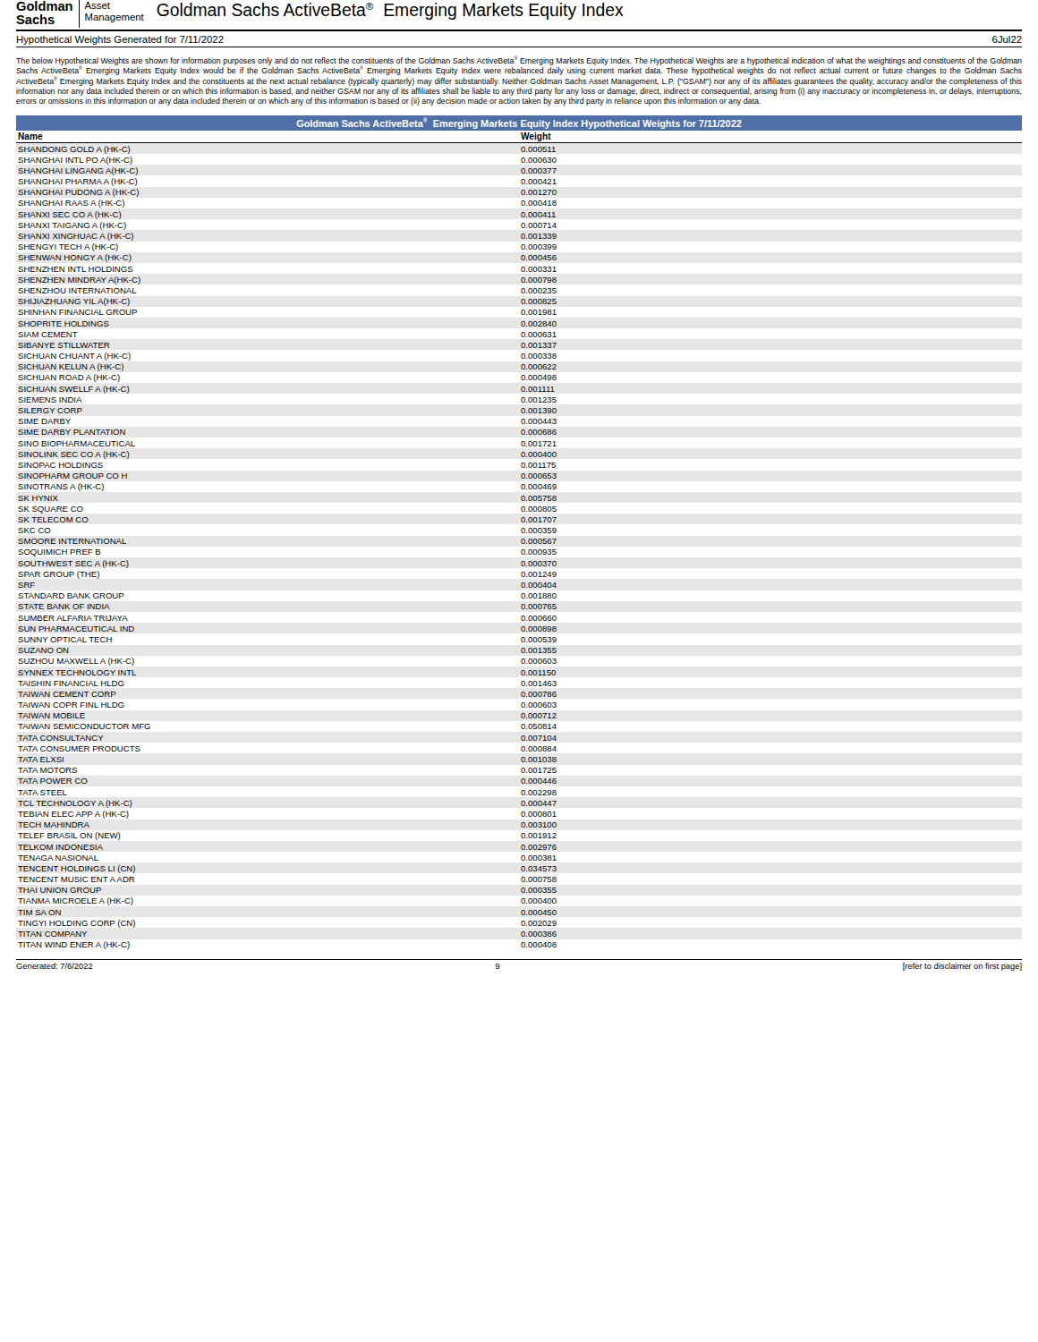Goldman
Sachs
Asset
Management
Goldman Sachs ActiveBeta® Emerging Markets Equity Index
Hypothetical Weights Generated for 7/11/2022 6Jul22
The below Hypothetical Weights are shown for information purposes only and do not reflect the constituents of the Goldman Sachs ActiveBeta® Emerging Markets Equity Index. The Hypothetical Weights are a hypothetical indication of what the weightings and constituents of the Goldman Sachs ActiveBeta® Emerging Markets Equity Index would be if the Goldman Sachs ActiveBeta® Emerging Markets Equity Index were rebalanced daily using current market data. These hypothetical weights do not reflect actual current or future changes to the Goldman Sachs ActiveBeta® Emerging Markets Equity Index and the constituents at the next actual rebalance (typically quarterly) may differ substantially. Neither Goldman Sachs Asset Management, L.P. ("GSAM") nor any of its affiliates guarantees the quality, accuracy and/or the completeness of this information nor any data included therein or on which this information is based, and neither GSAM nor any of its affiliates shall be liable to any third party for any loss or damage, direct, indirect or consequential, arising from (i) any inaccuracy or incompleteness in, or delays, interruptions, errors or omissions in this information or any data included therein or on which any of this information is based or (ii) any decision made or action taken by any third party in reliance upon this information or any data.
Goldman Sachs ActiveBeta ® Emerging Markets Equity Index Hypothetical Weights for 7/11/2022
| Name | Weight |
| --- | --- |
| SHANDONG GOLD A (HK-C) | 0.000511 |
| SHANGHAI INTL PO A(HK-C) | 0.000630 |
| SHANGHAI LINGANG A(HK-C) | 0.000377 |
| SHANGHAI PHARMA A (HK-C) | 0.000421 |
| SHANGHAI PUDONG A (HK-C) | 0.001270 |
| SHANGHAI RAAS A (HK-C) | 0.000418 |
| SHANXI SEC CO A (HK-C) | 0.000411 |
| SHANXI TAIGANG A (HK-C) | 0.000714 |
| SHANXI XINGHUAC A (HK-C) | 0.001339 |
| SHENGYI TECH A (HK-C) | 0.000399 |
| SHENWAN HONGY A (HK-C) | 0.000456 |
| SHENZHEN INTL HOLDINGS | 0.000331 |
| SHENZHEN MINDRAY A(HK-C) | 0.000798 |
| SHENZHOU INTERNATIONAL | 0.000235 |
| SHIJIAZHUANG YIL A(HK-C) | 0.000825 |
| SHINHAN FINANCIAL GROUP | 0.001981 |
| SHOPRITE HOLDINGS | 0.002840 |
| SIAM CEMENT | 0.000631 |
| SIBANYE STILLWATER | 0.001337 |
| SICHUAN CHUANT A (HK-C) | 0.000338 |
| SICHUAN KELUN A (HK-C) | 0.000622 |
| SICHUAN ROAD A (HK-C) | 0.000498 |
| SICHUAN SWELLF A (HK-C) | 0.001111 |
| SIEMENS INDIA | 0.001235 |
| SILERGY CORP | 0.001390 |
| SIME DARBY | 0.000443 |
| SIME DARBY PLANTATION | 0.000686 |
| SINO BIOPHARMACEUTICAL | 0.001721 |
| SINOLINK SEC CO A (HK-C) | 0.000400 |
| SINOPAC HOLDINGS | 0.001175 |
| SINOPHARM GROUP CO H | 0.000653 |
| SINOTRANS A (HK-C) | 0.000469 |
| SK HYNIX | 0.005758 |
| SK SQUARE CO | 0.000805 |
| SK TELECOM CO | 0.001707 |
| SKC CO | 0.000359 |
| SMOORE INTERNATIONAL | 0.000567 |
| SOQUIMICH PREF B | 0.000935 |
| SOUTHWEST SEC A (HK-C) | 0.000370 |
| SPAR GROUP (THE) | 0.001249 |
| SRF | 0.000404 |
| STANDARD BANK GROUP | 0.001880 |
| STATE BANK OF INDIA | 0.000765 |
| SUMBER ALFARIA TRIJAYA | 0.000660 |
| SUN PHARMACEUTICAL IND | 0.000898 |
| SUNNY OPTICAL TECH | 0.000539 |
| SUZANO ON | 0.001355 |
| SUZHOU MAXWELL A (HK-C) | 0.000603 |
| SYNNEX TECHNOLOGY INTL | 0.001150 |
| TAISHIN FINANCIAL HLDG | 0.001463 |
| TAIWAN CEMENT CORP | 0.000786 |
| TAIWAN COPR FINL HLDG | 0.000603 |
| TAIWAN MOBILE | 0.000712 |
| TAIWAN SEMICONDUCTOR MFG | 0.050814 |
| TATA CONSULTANCY | 0.007104 |
| TATA CONSUMER PRODUCTS | 0.000884 |
| TATA ELXSI | 0.001038 |
| TATA MOTORS | 0.001725 |
| TATA POWER CO | 0.000446 |
| TATA STEEL | 0.002298 |
| TCL TECHNOLOGY A (HK-C) | 0.000447 |
| TEBIAN ELEC APP A (HK-C) | 0.000801 |
| TECH MAHINDRA | 0.003100 |
| TELEF BRASIL ON (NEW) | 0.001912 |
| TELKOM INDONESIA | 0.002976 |
| TENAGA NASIONAL | 0.000381 |
| TENCENT HOLDINGS LI (CN) | 0.034573 |
| TENCENT MUSIC ENT A ADR | 0.000758 |
| THAI UNION GROUP | 0.000355 |
| TIANMA MICROELE A (HK-C) | 0.000400 |
| TIM SA ON | 0.000450 |
| TINGYI HOLDING CORP (CN) | 0.002029 |
| TITAN COMPANY | 0.000386 |
| TITAN WIND ENER A (HK-C) | 0.000408 |
Generated: 7/6/2022 9 [refer to disclaimer on first page]